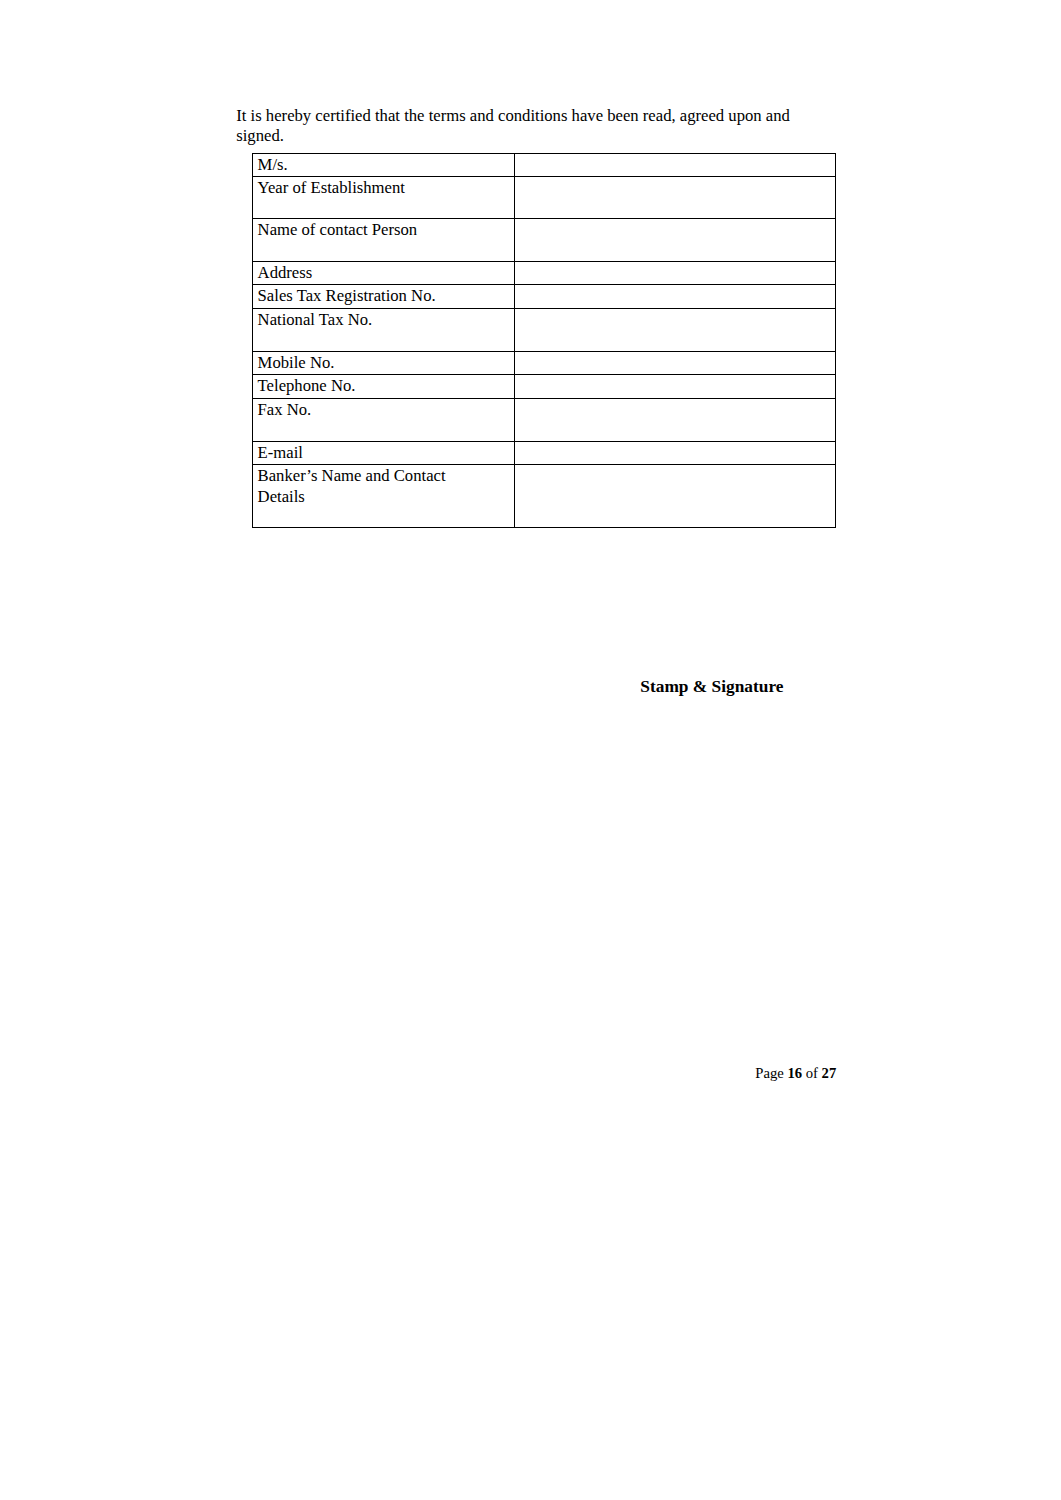It is hereby certified that the terms and conditions have been read, agreed upon and signed.
| M/s. | |
| Year of Establishment | |
| Name of contact Person | |
| Address | |
| Sales Tax Registration No. | |
| National Tax No. | |
| Mobile No. | |
| Telephone No. | |
| Fax No. | |
| E-mail | |
| Banker’s Name and Contact Details | |
Stamp & Signature
Page 16 of 27